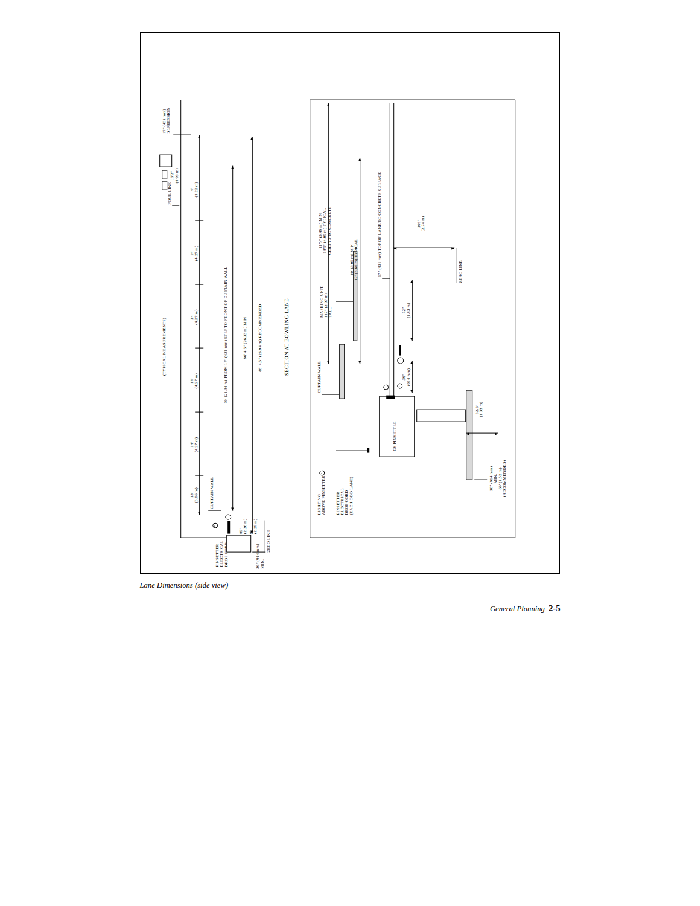(TYPICAL MEASUREMENTS)
13'
(3.96 m)
14'
(4.27 m)
14'
(4.27 m)
14'
(4.27 m)
14'
(4.27 m)
4'
(1.22 m)
CURTAIN WALL
70' (21.34 m) FROM 17" (431 mm) STEP TO FRONT OF CURTAIN WALL
86' 4.5" (26.33 m) MIN
88' 4.5" (26.94 m) RECOMMENDED
FOUL LINE
16'2"
(4.93 m)
17" (431 mm)
DEPRESSION
PINSETTER
ELECTRICAL
DROP CORD
36" (914 mm)
MIN.
89"
(2.26 m)
9'
(2.29 m)
ZERO LINE
SECTION AT BOWLING LANE
LIGHTING
ABOVE PINSETTER
PINSETTER
ELECTRICAL
DROP CORD
(EACH ODD LANE)
CURTAIN WALL
MASKING UNIT
117" (2.97 m)
TALL
GS PINSETTER
11'5" (3.48 m) MIN
13'5" (4.09 m) TYPICAL
CEILING TO CONCRETE
10' (3.05 m) MIN
12' (3.66 m) TYPICAL
17" (431 mm) TOP OF LANE TO CONCRETE SURFACE
72"
(1.83 m)
36"
(914 mm)
108"
(2.74 m)
52.5"
(1.33 m)
ZERO LINE
36" (914 mm)
MIN.
60' (1.52 m)
(RECOMMENDED)
Lane Dimensions (side view)
General Planning2-5